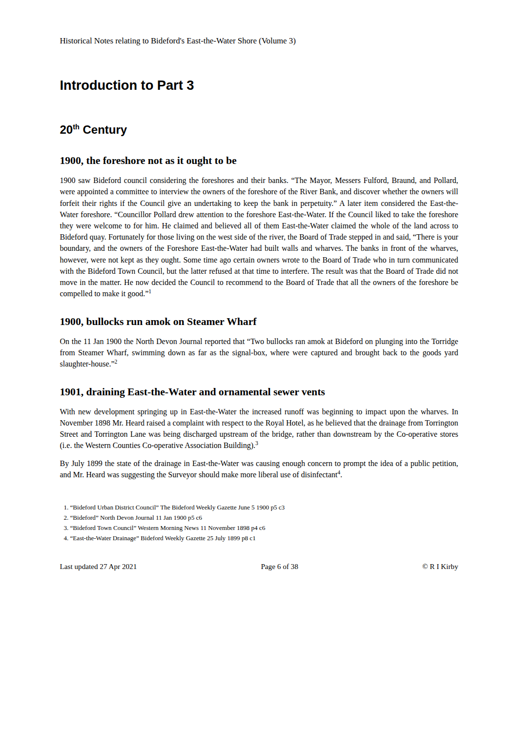Historical Notes relating to Bideford's East-the-Water Shore (Volume 3)
Introduction to Part 3
20th Century
1900, the foreshore not as it ought to be
1900 saw Bideford council considering the foreshores and their banks. “The Mayor, Messers Fulford, Braund, and Pollard, were appointed a committee to interview the owners of the foreshore of the River Bank, and discover whether the owners will forfeit their rights if the Council give an undertaking to keep the bank in perpetuity.” A later item considered the East-the-Water foreshore. “Councillor Pollard drew attention to the foreshore East-the-Water. If the Council liked to take the foreshore they were welcome to for him. He claimed and believed all of them East-the-Water claimed the whole of the land across to Bideford quay. Fortunately for those living on the west side of the river, the Board of Trade stepped in and said, “There is your boundary, and the owners of the Foreshore East-the-Water had built walls and wharves. The banks in front of the wharves, however, were not kept as they ought. Some time ago certain owners wrote to the Board of Trade who in turn communicated with the Bideford Town Council, but the latter refused at that time to interfere. The result was that the Board of Trade did not move in the matter. He now decided the Council to recommend to the Board of Trade that all the owners of the foreshore be compelled to make it good.”1
1900, bullocks run amok on Steamer Wharf
On the 11 Jan 1900 the North Devon Journal reported that “Two bullocks ran amok at Bideford on plunging into the Torridge from Steamer Wharf, swimming down as far as the signal-box, where were captured and brought back to the goods yard slaughter-house.”2
1901, draining East-the-Water and ornamental sewer vents
With new development springing up in East-the-Water the increased runoff was beginning to impact upon the wharves. In November 1898 Mr. Heard raised a complaint with respect to the Royal Hotel, as he believed that the drainage from Torrington Street and Torrington Lane was being discharged upstream of the bridge, rather than downstream by the Co-operative stores (i.e. the Western Counties Co-operative Association Building).3
By July 1899 the state of the drainage in East-the-Water was causing enough concern to prompt the idea of a public petition, and Mr. Heard was suggesting the Surveyor should make more liberal use of disinfectant4.
“Bideford Urban District Council” The Bideford Weekly Gazette June 5 1900 p5 c3
“Bideford” North Devon Journal 11 Jan 1900 p5 c6
“Bideford Town Council” Western Morning News 11 November 1898 p4 c6
“East-the-Water Drainage” Bideford Weekly Gazette 25 July 1899 p8 c1
Last updated 27 Apr 2021 Page 6 of 38 © R I Kirby